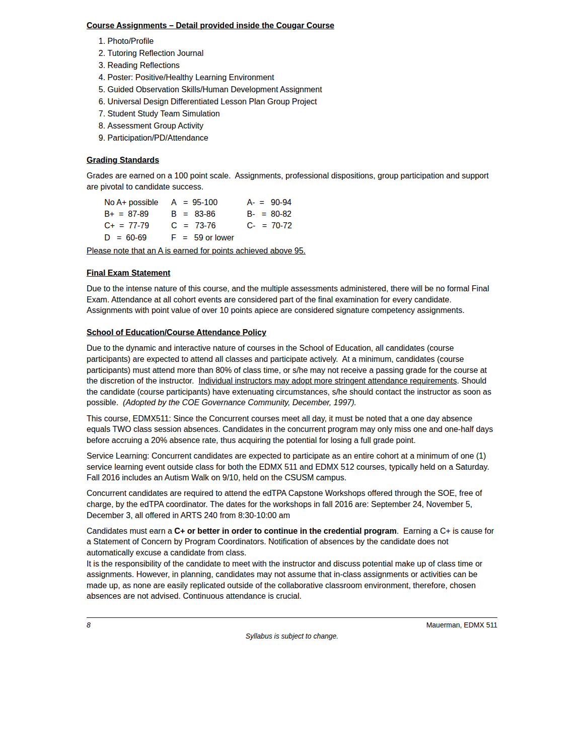Course Assignments – Detail provided inside the Cougar Course
Photo/Profile
Tutoring Reflection Journal
Reading Reflections
Poster: Positive/Healthy Learning Environment
Guided Observation Skills/Human Development Assignment
Universal Design Differentiated Lesson Plan Group Project
Student Study Team Simulation
Assessment Group Activity
Participation/PD/Attendance
Grading Standards
Grades are earned on a 100 point scale. Assignments, professional dispositions, group participation and support are pivotal to candidate success.
| No A+ possible | A = 95-100 | A- = 90-94 |
| B+ = 87-89 | B = 83-86 | B- = 80-82 |
| C+ = 77-79 | C = 73-76 | C- = 70-72 |
| D = 60-69 | F = 59 or lower | |
Please note that an A is earned for points achieved above 95.
Final Exam Statement
Due to the intense nature of this course, and the multiple assessments administered, there will be no formal Final Exam. Attendance at all cohort events are considered part of the final examination for every candidate. Assignments with point value of over 10 points apiece are considered signature competency assignments.
School of Education/Course Attendance Policy
Due to the dynamic and interactive nature of courses in the School of Education, all candidates (course participants) are expected to attend all classes and participate actively. At a minimum, candidates (course participants) must attend more than 80% of class time, or s/he may not receive a passing grade for the course at the discretion of the instructor. Individual instructors may adopt more stringent attendance requirements. Should the candidate (course participants) have extenuating circumstances, s/he should contact the instructor as soon as possible. (Adopted by the COE Governance Community, December, 1997).
This course, EDMX511: Since the Concurrent courses meet all day, it must be noted that a one day absence equals TWO class session absences. Candidates in the concurrent program may only miss one and one-half days before accruing a 20% absence rate, thus acquiring the potential for losing a full grade point.
Service Learning: Concurrent candidates are expected to participate as an entire cohort at a minimum of one (1) service learning event outside class for both the EDMX 511 and EDMX 512 courses, typically held on a Saturday. Fall 2016 includes an Autism Walk on 9/10, held on the CSUSM campus.
Concurrent candidates are required to attend the edTPA Capstone Workshops offered through the SOE, free of charge, by the edTPA coordinator. The dates for the workshops in fall 2016 are: September 24, November 5, December 3, all offered in ARTS 240 from 8:30-10:00 am
Candidates must earn a C+ or better in order to continue in the credential program. Earning a C+ is cause for a Statement of Concern by Program Coordinators. Notification of absences by the candidate does not automatically excuse a candidate from class.
It is the responsibility of the candidate to meet with the instructor and discuss potential make up of class time or assignments. However, in planning, candidates may not assume that in-class assignments or activities can be made up, as none are easily replicated outside of the collaborative classroom environment, therefore, chosen absences are not advised. Continuous attendance is crucial.
8 Mauerman, EDMX 511
Syllabus is subject to change.